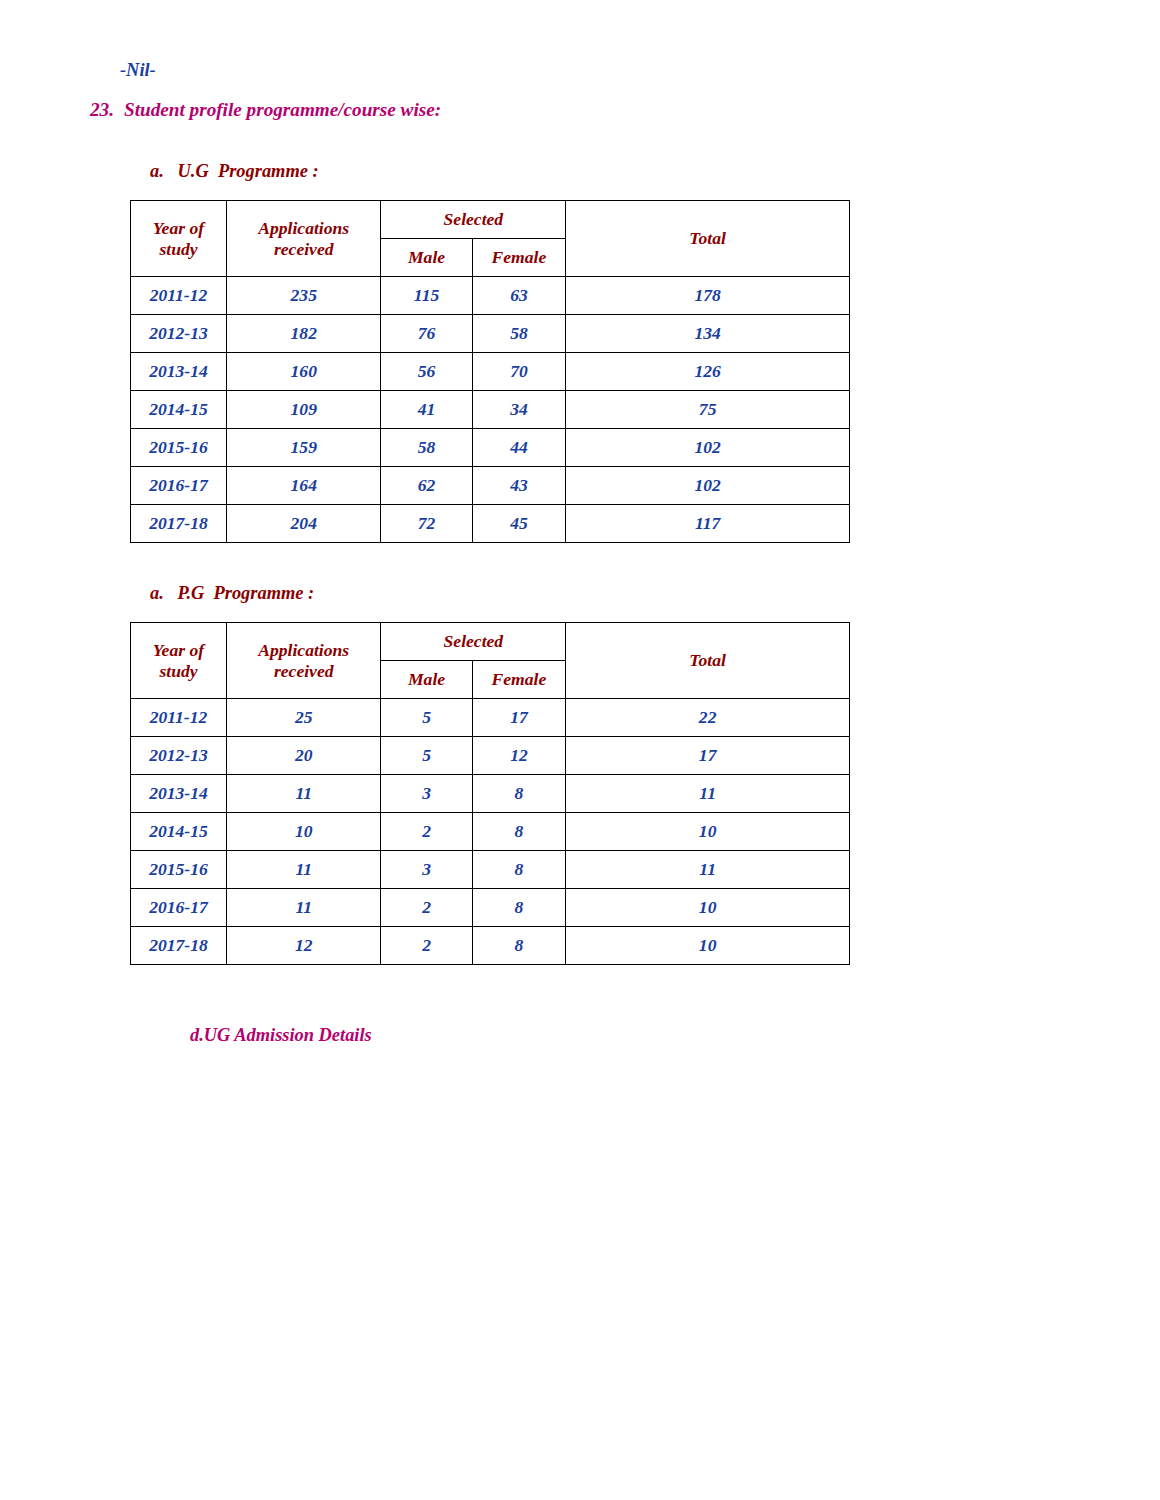-Nil-
23. Student profile programme/course wise:
a. U.G Programme :
| Year of study | Applications received | Selected | Total |
| --- | --- | --- | --- |
| Male | Female |
| 2011-12 | 235 | 115 | 63 | 178 |
| 2012-13 | 182 | 76 | 58 | 134 |
| 2013-14 | 160 | 56 | 70 | 126 |
| 2014-15 | 109 | 41 | 34 | 75 |
| 2015-16 | 159 | 58 | 44 | 102 |
| 2016-17 | 164 | 62 | 43 | 102 |
| 2017-18 | 204 | 72 | 45 | 117 |
a. P.G Programme :
| Year of study | Applications received | Selected | Total |
| --- | --- | --- | --- |
| Male | Female |
| 2011-12 | 25 | 5 | 17 | 22 |
| 2012-13 | 20 | 5 | 12 | 17 |
| 2013-14 | 11 | 3 | 8 | 11 |
| 2014-15 | 10 | 2 | 8 | 10 |
| 2015-16 | 11 | 3 | 8 | 11 |
| 2016-17 | 11 | 2 | 8 | 10 |
| 2017-18 | 12 | 2 | 8 | 10 |
d.UG Admission Details